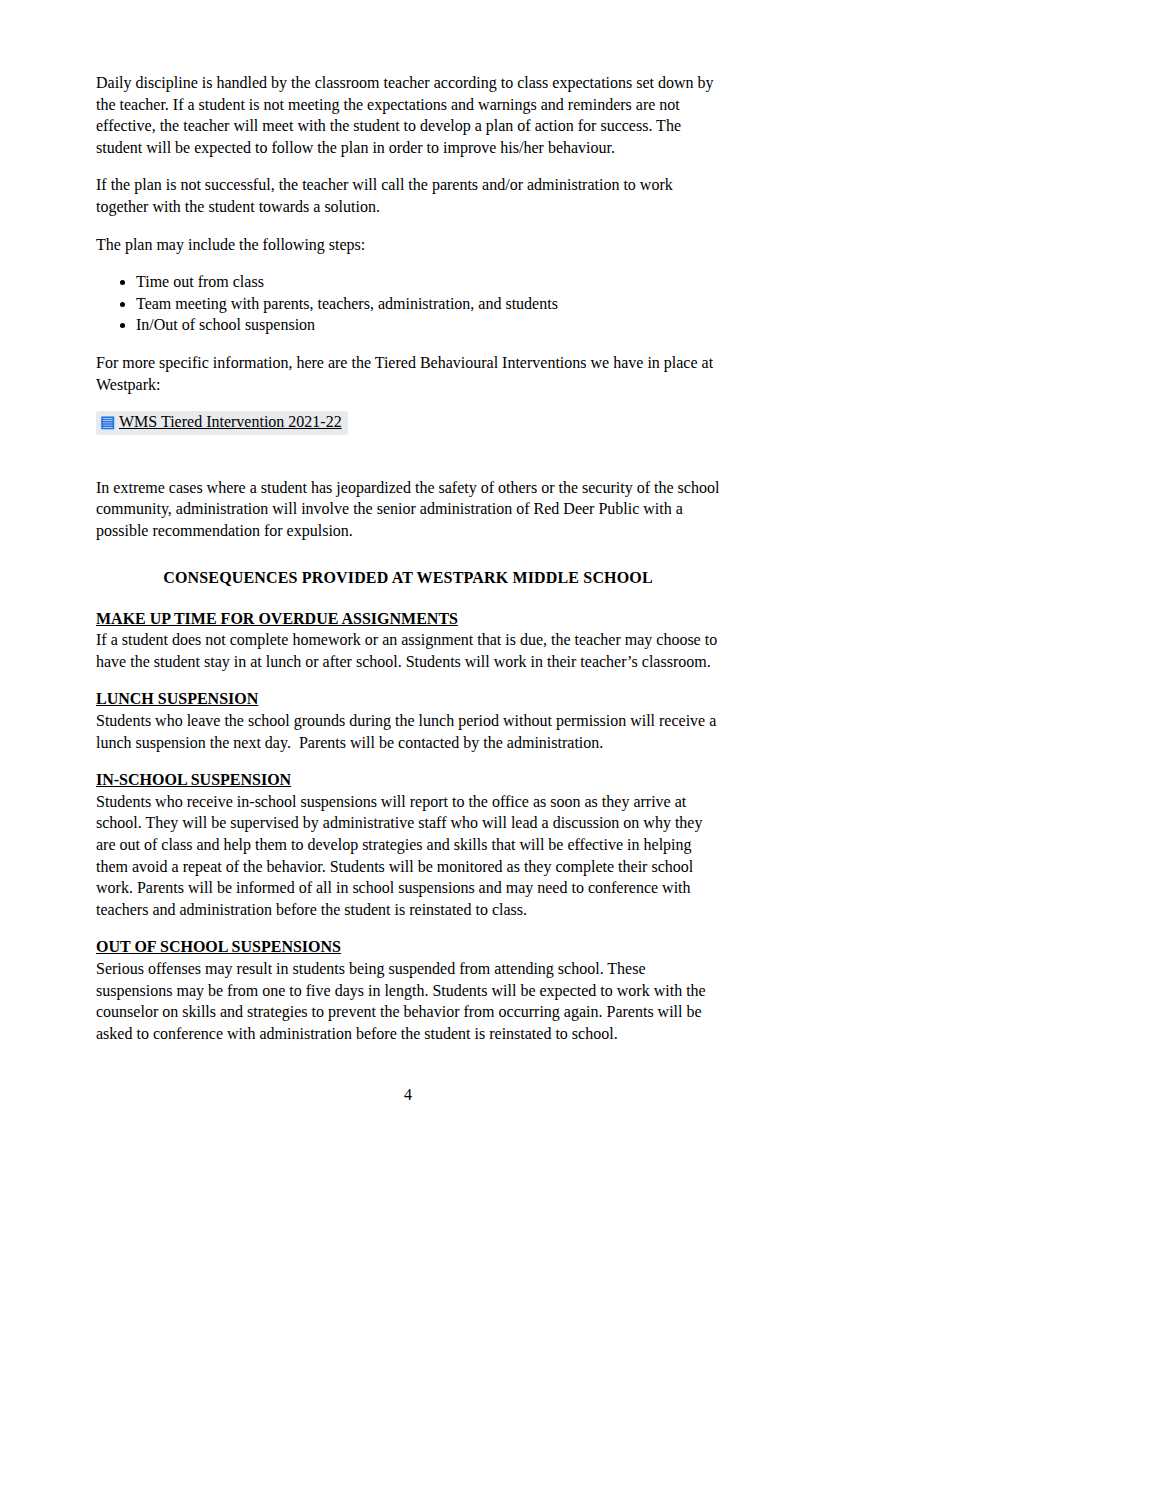Daily discipline is handled by the classroom teacher according to class expectations set down by the teacher. If a student is not meeting the expectations and warnings and reminders are not effective, the teacher will meet with the student to develop a plan of action for success. The student will be expected to follow the plan in order to improve his/her behaviour.
If the plan is not successful, the teacher will call the parents and/or administration to work together with the student towards a solution.
The plan may include the following steps:
Time out from class
Team meeting with parents, teachers, administration, and students
In/Out of school suspension
For more specific information, here are the Tiered Behavioural Interventions we have in place at Westpark:
▤WMS Tiered Intervention 2021-22
In extreme cases where a student has jeopardized the safety of others or the security of the school community, administration will involve the senior administration of Red Deer Public with a possible recommendation for expulsion.
CONSEQUENCES PROVIDED AT WESTPARK MIDDLE SCHOOL
MAKE UP TIME FOR OVERDUE ASSIGNMENTS
If a student does not complete homework or an assignment that is due, the teacher may choose to have the student stay in at lunch or after school. Students will work in their teacher’s classroom.
LUNCH SUSPENSION
Students who leave the school grounds during the lunch period without permission will receive a lunch suspension the next day. Parents will be contacted by the administration.
IN-SCHOOL SUSPENSION
Students who receive in-school suspensions will report to the office as soon as they arrive at school. They will be supervised by administrative staff who will lead a discussion on why they are out of class and help them to develop strategies and skills that will be effective in helping them avoid a repeat of the behavior. Students will be monitored as they complete their school work. Parents will be informed of all in school suspensions and may need to conference with teachers and administration before the student is reinstated to class.
OUT OF SCHOOL SUSPENSIONS
Serious offenses may result in students being suspended from attending school. These suspensions may be from one to five days in length. Students will be expected to work with the counselor on skills and strategies to prevent the behavior from occurring again. Parents will be asked to conference with administration before the student is reinstated to school.
4